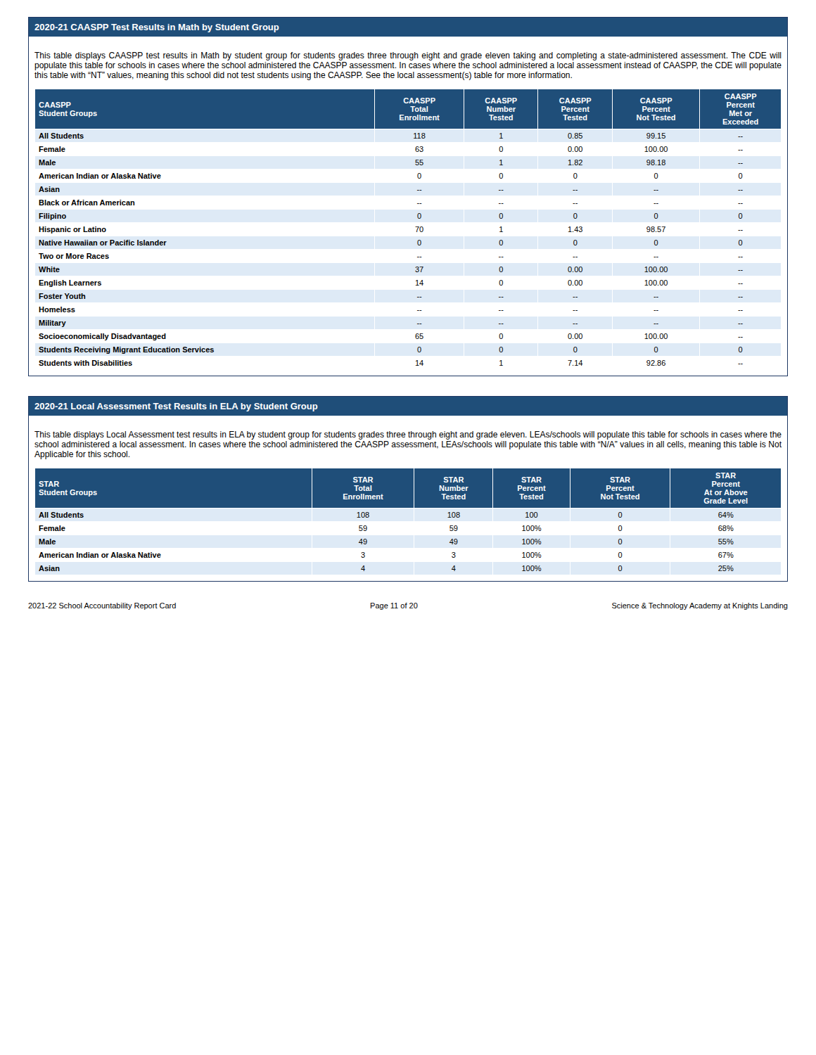2020-21 CAASPP Test Results in Math by Student Group
This table displays CAASPP test results in Math by student group for students grades three through eight and grade eleven taking and completing a state-administered assessment. The CDE will populate this table for schools in cases where the school administered the CAASPP assessment. In cases where the school administered a local assessment instead of CAASPP, the CDE will populate this table with “NT” values, meaning this school did not test students using the CAASPP. See the local assessment(s) table for more information.
| CAASPP Student Groups | CAASPP Total Enrollment | CAASPP Number Tested | CAASPP Percent Tested | CAASPP Percent Not Tested | CAASPP Percent Met or Exceeded |
| --- | --- | --- | --- | --- | --- |
| All Students | 118 | 1 | 0.85 | 99.15 | -- |
| Female | 63 | 0 | 0.00 | 100.00 | -- |
| Male | 55 | 1 | 1.82 | 98.18 | -- |
| American Indian or Alaska Native | 0 | 0 | 0 | 0 | 0 |
| Asian | -- | -- | -- | -- | -- |
| Black or African American | -- | -- | -- | -- | -- |
| Filipino | 0 | 0 | 0 | 0 | 0 |
| Hispanic or Latino | 70 | 1 | 1.43 | 98.57 | -- |
| Native Hawaiian or Pacific Islander | 0 | 0 | 0 | 0 | 0 |
| Two or More Races | -- | -- | -- | -- | -- |
| White | 37 | 0 | 0.00 | 100.00 | -- |
| English Learners | 14 | 0 | 0.00 | 100.00 | -- |
| Foster Youth | -- | -- | -- | -- | -- |
| Homeless | -- | -- | -- | -- | -- |
| Military | -- | -- | -- | -- | -- |
| Socioeconomically Disadvantaged | 65 | 0 | 0.00 | 100.00 | -- |
| Students Receiving Migrant Education Services | 0 | 0 | 0 | 0 | 0 |
| Students with Disabilities | 14 | 1 | 7.14 | 92.86 | -- |
2020-21 Local Assessment Test Results in ELA by Student Group
This table displays Local Assessment test results in ELA by student group for students grades three through eight and grade eleven. LEAs/schools will populate this table for schools in cases where the school administered a local assessment. In cases where the school administered the CAASPP assessment, LEAs/schools will populate this table with “N/A” values in all cells, meaning this table is Not Applicable for this school.
| STAR Student Groups | STAR Total Enrollment | STAR Number Tested | STAR Percent Tested | STAR Percent Not Tested | STAR Percent At or Above Grade Level |
| --- | --- | --- | --- | --- | --- |
| All Students | 108 | 108 | 100 | 0 | 64% |
| Female | 59 | 59 | 100% | 0 | 68% |
| Male | 49 | 49 | 100% | 0 | 55% |
| American Indian or Alaska Native | 3 | 3 | 100% | 0 | 67% |
| Asian | 4 | 4 | 100% | 0 | 25% |
2021-22 School Accountability Report Card
Page 11 of 20
Science & Technology Academy at Knights Landing